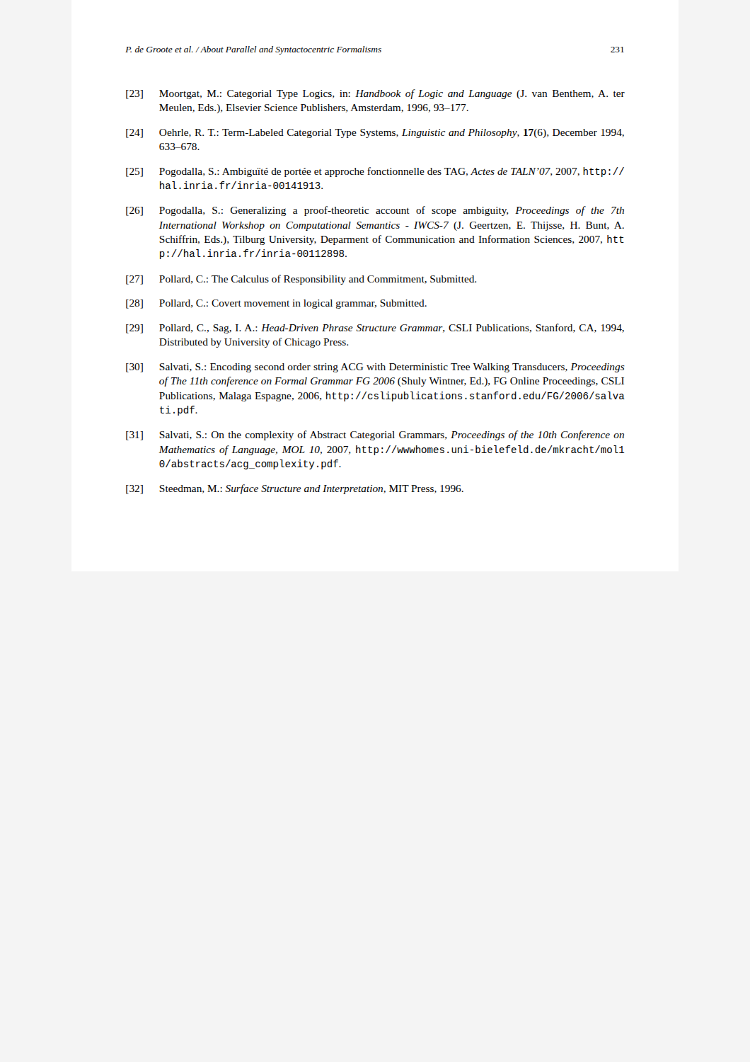P. de Groote et al. / About Parallel and Syntactocentric Formalisms 231
[23] Moortgat, M.: Categorial Type Logics, in: Handbook of Logic and Language (J. van Benthem, A. ter Meulen, Eds.), Elsevier Science Publishers, Amsterdam, 1996, 93–177.
[24] Oehrle, R. T.: Term-Labeled Categorial Type Systems, Linguistic and Philosophy, 17(6), December 1994, 633–678.
[25] Pogodalla, S.: Ambiguïté de portée et approche fonctionnelle des TAG, Actes de TALN’07, 2007, http://hal.inria.fr/inria-00141913.
[26] Pogodalla, S.: Generalizing a proof-theoretic account of scope ambiguity, Proceedings of the 7th International Workshop on Computational Semantics - IWCS-7 (J. Geertzen, E. Thijsse, H. Bunt, A. Schiffrin, Eds.), Tilburg University, Deparment of Communication and Information Sciences, 2007, http://hal.inria.fr/inria-00112898.
[27] Pollard, C.: The Calculus of Responsibility and Commitment, Submitted.
[28] Pollard, C.: Covert movement in logical grammar, Submitted.
[29] Pollard, C., Sag, I. A.: Head-Driven Phrase Structure Grammar, CSLI Publications, Stanford, CA, 1994, Distributed by University of Chicago Press.
[30] Salvati, S.: Encoding second order string ACG with Deterministic Tree Walking Transducers, Proceedings of The 11th conference on Formal Grammar FG 2006 (Shuly Wintner, Ed.), FG Online Proceedings, CSLI Publications, Malaga Espagne, 2006, http://cslipublications.stanford.edu/FG/2006/salvati.pdf.
[31] Salvati, S.: On the complexity of Abstract Categorial Grammars, Proceedings of the 10th Conference on Mathematics of Language, MOL 10, 2007, http://wwwhomes.uni-bielefeld.de/mkracht/mol10/abstracts/acg_complexity.pdf.
[32] Steedman, M.: Surface Structure and Interpretation, MIT Press, 1996.